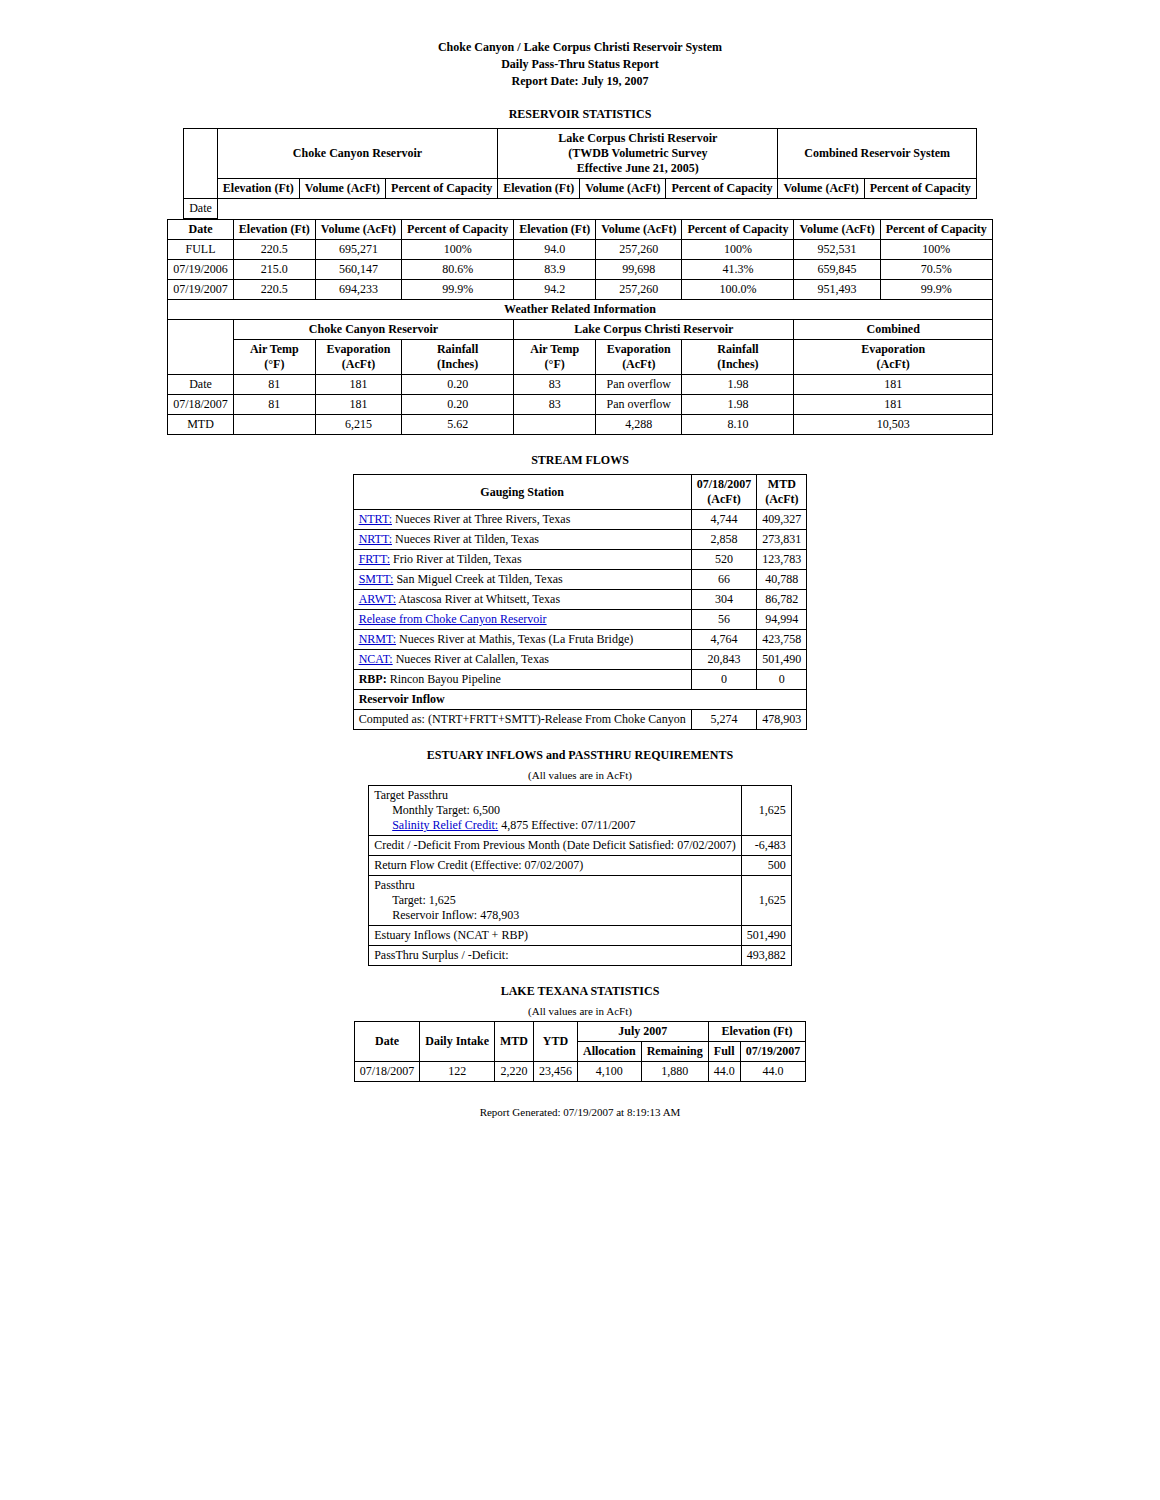Choke Canyon / Lake Corpus Christi Reservoir System
Daily Pass-Thru Status Report
Report Date: July 19, 2007
RESERVOIR STATISTICS
| | Choke Canyon Reservoir | Lake Corpus Christi Reservoir (TWDB Volumetric Survey Effective June 21, 2005) | Combined Reservoir System |
| --- | --- | --- | --- |
| Elevation (Ft) | Volume (AcFt) | Percent of Capacity | Elevation (Ft) | Volume (AcFt) | Percent of Capacity | Volume (AcFt) | Percent of Capacity |
| Date | |
| Date | Elevation (Ft) | Volume (AcFt) | Percent of Capacity | Elevation (Ft) | Volume (AcFt) | Percent of Capacity | Volume (AcFt) | Percent of Capacity |
| --- | --- | --- | --- | --- | --- | --- | --- | --- |
| FULL | 220.5 | 695,271 | 100% | 94.0 | 257,260 | 100% | 952,531 | 100% |
| 07/19/2006 | 215.0 | 560,147 | 80.6% | 83.9 | 99,698 | 41.3% | 659,845 | 70.5% |
| 07/19/2007 | 220.5 | 694,233 | 99.9% | 94.2 | 257,260 | 100.0% | 951,493 | 99.9% |
| Weather Related Information |
| | Choke Canyon Reservoir | Lake Corpus Christi Reservoir | Combined |
| Air Temp (°F) | Evaporation (AcFt) | Rainfall (Inches) | Air Temp (°F) | Evaporation (AcFt) | Rainfall (Inches) | Evaporation (AcFt) |
| Date | 81 | 181 | 0.20 | 83 | Pan overflow | 1.98 | 181 |
| 07/18/2007 | 81 | 181 | 0.20 | 83 | Pan overflow | 1.98 | 181 |
| MTD | | 6,215 | 5.62 | | 4,288 | 8.10 | 10,503 |
STREAM FLOWS
| Gauging Station | 07/18/2007 (AcFt) | MTD (AcFt) |
| --- | --- | --- |
| NTRT: Nueces River at Three Rivers, Texas | 4,744 | 409,327 |
| NRTT: Nueces River at Tilden, Texas | 2,858 | 273,831 |
| FRTT: Frio River at Tilden, Texas | 520 | 123,783 |
| SMTT: San Miguel Creek at Tilden, Texas | 66 | 40,788 |
| ARWT: Atascosa River at Whitsett, Texas | 304 | 86,782 |
| Release from Choke Canyon Reservoir | 56 | 94,994 |
| NRMT: Nueces River at Mathis, Texas (La Fruta Bridge) | 4,764 | 423,758 |
| NCAT: Nueces River at Calallen, Texas | 20,843 | 501,490 |
| RBP: Rincon Bayou Pipeline | 0 | 0 |
| Reservoir Inflow |
| Computed as: (NTRT+FRTT+SMTT)-Release From Choke Canyon | 5,274 | 478,903 |
ESTUARY INFLOWS and PASSTHRU REQUIREMENTS
(All values are in AcFt)
| Target Passthru Monthly Target: 6,500 Salinity Relief Credit: 4,875 Effective: 07/11/2007 | 1,625 |
| Credit / -Deficit From Previous Month (Date Deficit Satisfied: 07/02/2007) | -6,483 |
| Return Flow Credit (Effective: 07/02/2007) | 500 |
| Passthru Target: 1,625 Reservoir Inflow: 478,903 | 1,625 |
| Estuary Inflows (NCAT + RBP) | 501,490 |
| PassThru Surplus / -Deficit: | 493,882 |
LAKE TEXANA STATISTICS
(All values are in AcFt)
| Date | Daily Intake | MTD | YTD | July 2007 | Elevation (Ft) |
| --- | --- | --- | --- | --- | --- |
| Allocation | Remaining | Full | 07/19/2007 |
| 07/18/2007 | 122 | 2,220 | 23,456 | 4,100 | 1,880 | 44.0 | 44.0 |
Report Generated: 07/19/2007 at 8:19:13 AM